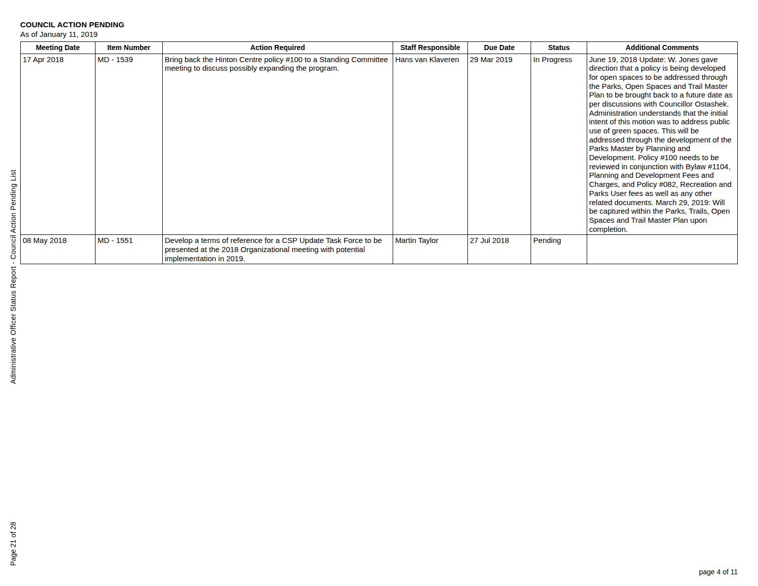Administrative Officer Status Report - Council Action Pending List
COUNCIL ACTION PENDING
As of January 11, 2019
| Meeting Date | Item Number | Action Required | Staff Responsible | Due Date | Status | Additional Comments |
| --- | --- | --- | --- | --- | --- | --- |
| 17 Apr 2018 | MD - 1539 | Bring back the Hinton Centre policy #100 to a Standing Committee meeting to discuss possibly expanding the program. | Hans van Klaveren | 29 Mar 2019 | In Progress | June 19, 2018 Update: W. Jones gave direction that a policy is being developed for open spaces to be addressed through the Parks, Open Spaces and Trail Master Plan to be brought back to a future date as per discussions with Councillor Ostashek. Administration understands that the initial intent of this motion was to address public use of green spaces. This will be addressed through the development of the Parks Master by Planning and Development. Policy #100 needs to be reviewed in conjunction with Bylaw #1104, Planning and Development Fees and Charges, and Policy #082, Recreation and Parks User fees as well as any other related documents. March 29, 2019: Will be captured within the Parks, Trails, Open Spaces and Trail Master Plan upon completion. |
| 08 May 2018 | MD - 1551 | Develop a terms of reference for a CSP Update Task Force to be presented at the 2018 Organizational meeting with potential implementation in 2019. | Martin Taylor | 27 Jul 2018 | Pending | |
Page 21 of 28
page 4 of 11